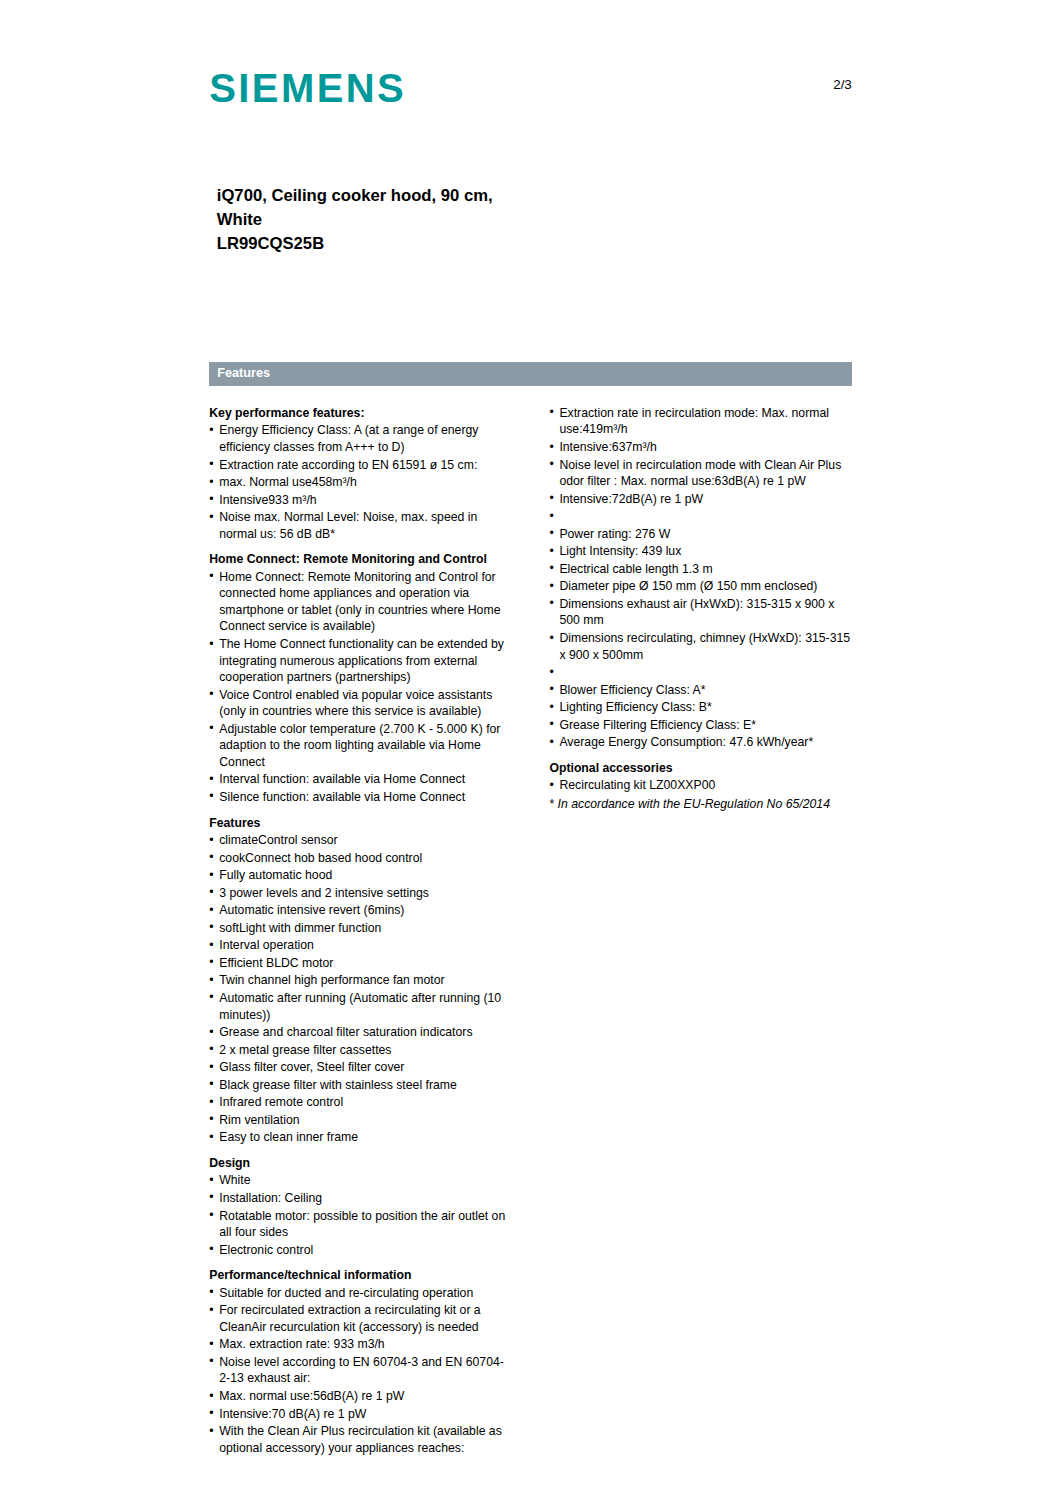SIEMENS
2/3
iQ700, Ceiling cooker hood, 90 cm,
White LR99CQS25B
Features
Key performance features:
Energy Efficiency Class: A (at a range of energy efficiency classes from A+++ to D)
Extraction rate according to EN 61591 ø 15 cm:
max. Normal use458m³/h
Intensive933 m³/h
Noise max. Normal Level: Noise, max. speed in normal us: 56 dB dB*
Home Connect: Remote Monitoring and Control
Home Connect: Remote Monitoring and Control for connected home appliances and operation via smartphone or tablet (only in countries where Home Connect service is available)
The Home Connect functionality can be extended by integrating numerous applications from external cooperation partners (partnerships)
Voice Control enabled via popular voice assistants (only in countries where this service is available)
Adjustable color temperature (2.700 K - 5.000 K) for adaption to the room lighting available via Home Connect
Interval function: available via Home Connect
Silence function: available via Home Connect
Features
climateControl sensor
cookConnect hob based hood control
Fully automatic hood
3 power levels and 2 intensive settings
Automatic intensive revert (6mins)
softLight with dimmer function
Interval operation
Efficient BLDC motor
Twin channel high performance fan motor
Automatic after running (Automatic after running (10 minutes))
Grease and charcoal filter saturation indicators
2 x metal grease filter cassettes
Glass filter cover, Steel filter cover
Black grease filter with stainless steel frame
Infrared remote control
Rim ventilation
Easy to clean inner frame
Design
White
Installation: Ceiling
Rotatable motor: possible to position the air outlet on all four sides
Electronic control
Performance/technical information
Suitable for ducted and re-circulating operation
For recirculated extraction a recirculating kit or a CleanAir recurculation kit (accessory) is needed
Max. extraction rate: 933 m3/h
Noise level according to EN 60704-3 and EN 60704-2-13 exhaust air:
Max. normal use:56dB(A) re 1 pW
Intensive:70 dB(A) re 1 pW
With the Clean Air Plus recirculation kit (available as optional accessory) your appliances reaches:
Extraction rate in recirculation mode: Max. normal use:419m³/h
Intensive:637m³/h
Noise level in recirculation mode with Clean Air Plus odor filter : Max. normal use:63dB(A) re 1 pW
Intensive:72dB(A) re 1 pW
Power rating: 276 W
Light Intensity: 439 lux
Electrical cable length 1.3 m
Diameter pipe Ø 150 mm (Ø 150 mm enclosed)
Dimensions exhaust air (HxWxD): 315-315 x 900 x 500 mm
Dimensions recirculating, chimney (HxWxD): 315-315 x 900 x 500mm
Blower Efficiency Class: A*
Lighting Efficiency Class: B*
Grease Filtering Efficiency Class: E*
Average Energy Consumption: 47.6 kWh/year*
Optional accessories
Recirculating kit LZ00XXP00
* In accordance with the EU-Regulation No 65/2014